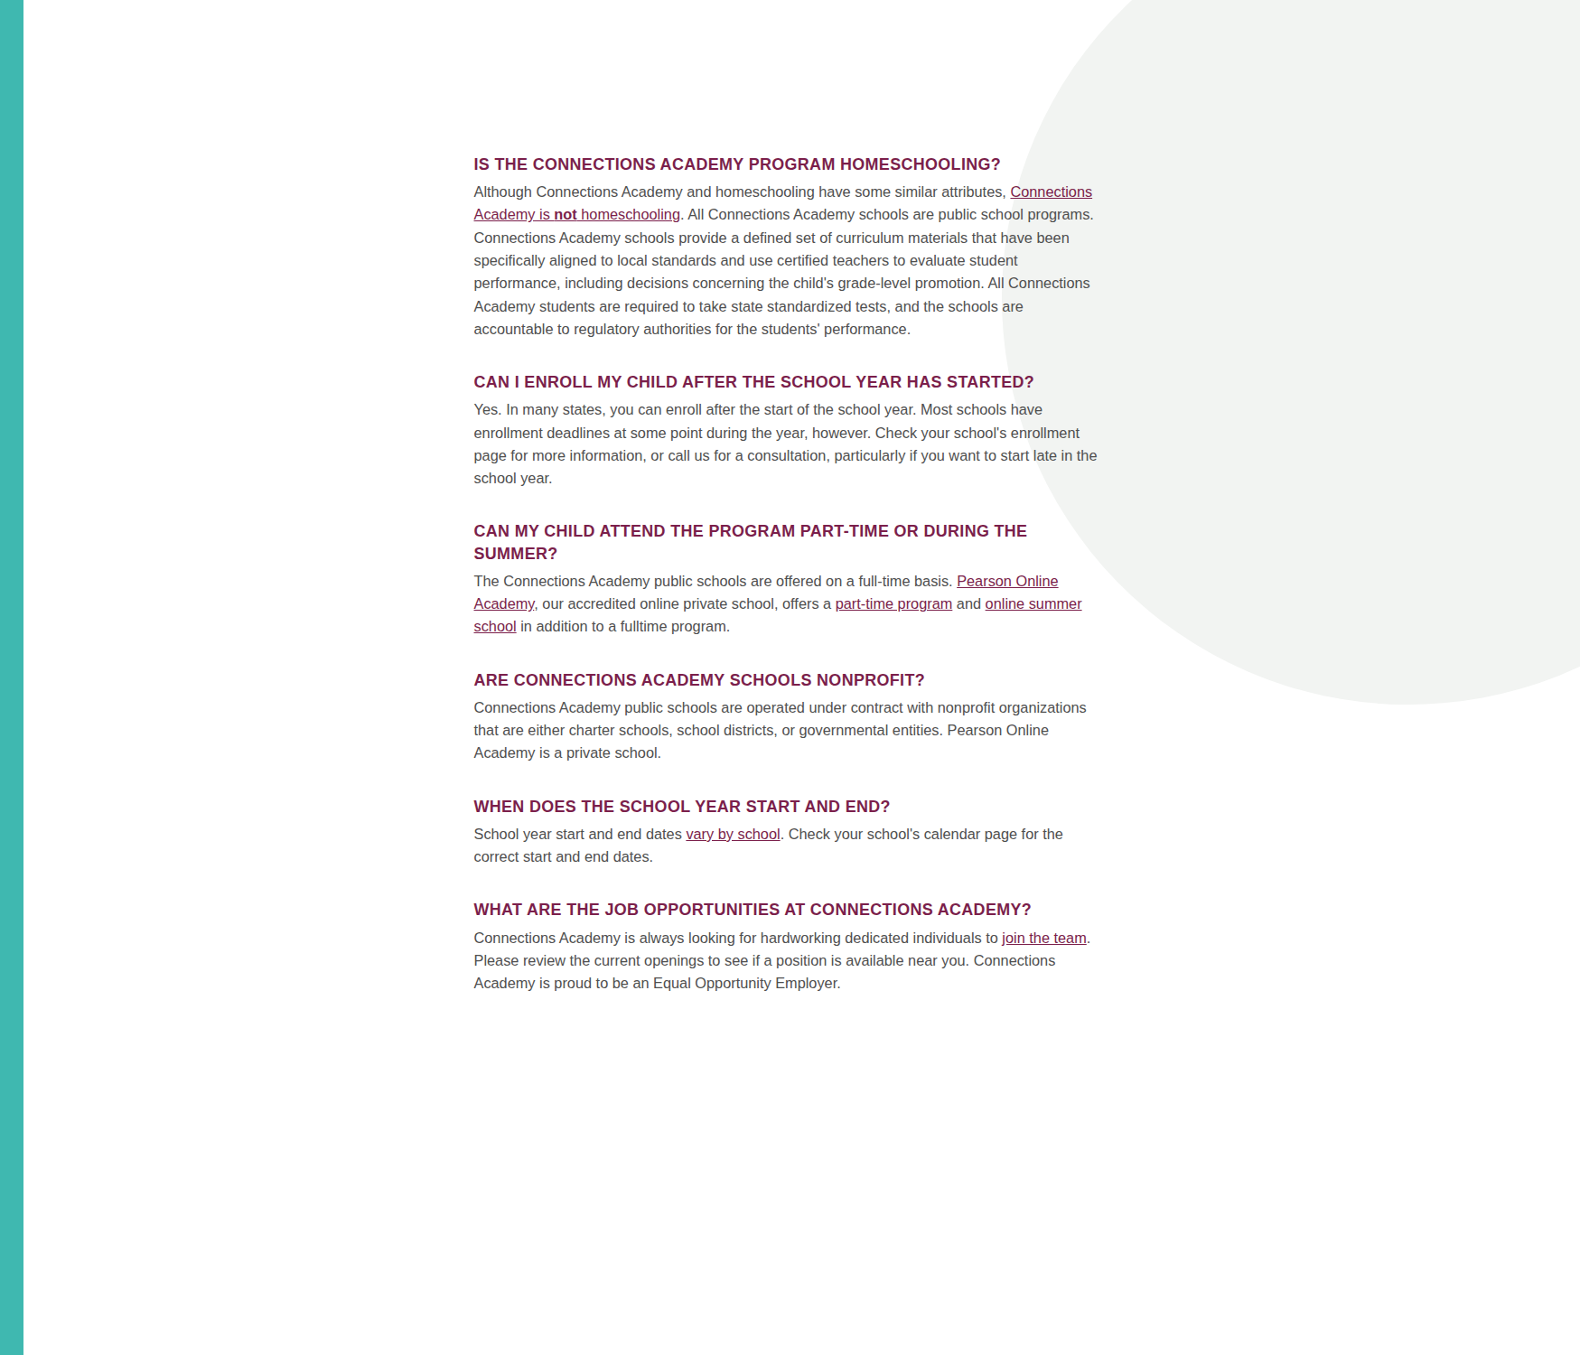Is the Connections Academy program homeschooling?
Although Connections Academy and homeschooling have some similar attributes, Connections Academy is not homeschooling. All Connections Academy schools are public school programs. Connections Academy schools provide a defined set of curriculum materials that have been specifically aligned to local standards and use certified teachers to evaluate student performance, including decisions concerning the child's grade-level promotion. All Connections Academy students are required to take state standardized tests, and the schools are accountable to regulatory authorities for the students' performance.
Can I enroll my child after the school year has started?
Yes. In many states, you can enroll after the start of the school year. Most schools have enrollment deadlines at some point during the year, however. Check your school's enrollment page for more information, or call us for a consultation, particularly if you want to start late in the school year.
Can my child attend the program part-time or during the summer?
The Connections Academy public schools are offered on a full-time basis. Pearson Online Academy, our accredited online private school, offers a part-time program and online summer school in addition to a fulltime program.
Are Connections Academy schools nonprofit?
Connections Academy public schools are operated under contract with nonprofit organizations that are either charter schools, school districts, or governmental entities. Pearson Online Academy is a private school.
When does the school year start and end?
School year start and end dates vary by school. Check your school's calendar page for the correct start and end dates.
What are the job opportunities at Connections Academy?
Connections Academy is always looking for hardworking dedicated individuals to join the team. Please review the current openings to see if a position is available near you. Connections Academy is proud to be an Equal Opportunity Employer.